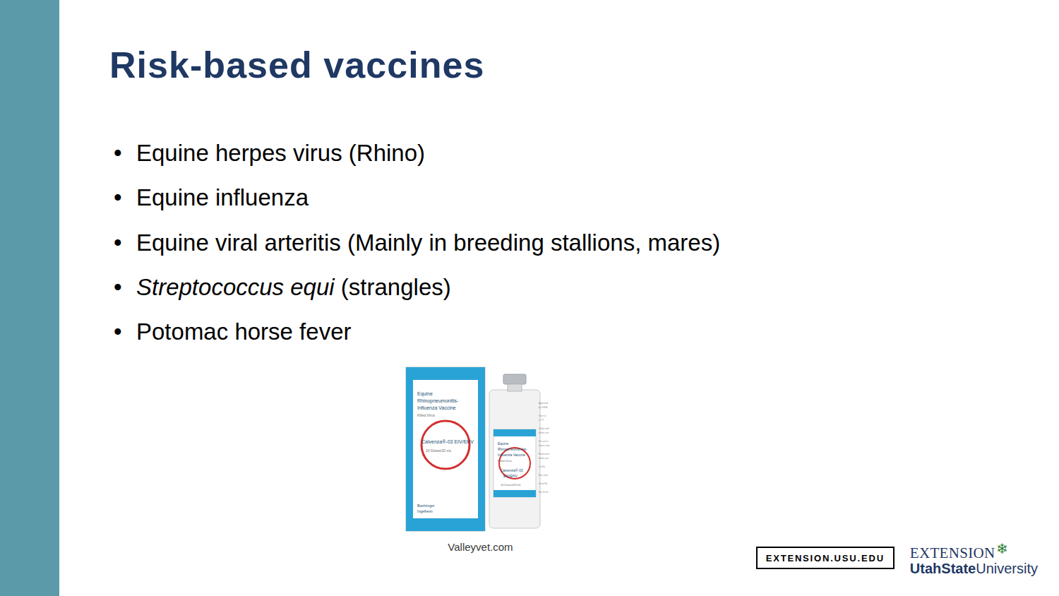Risk-based vaccines
Equine herpes virus (Rhino)
Equine influenza
Equine viral arteritis (Mainly in breeding stallions, mares)
Streptococcus equi (strangles)
Potomac horse fever
Equine Rhinopneumonitis-Influenza Vaccine box and vial Equine Rhinopneumonitis- Influenza Vaccine Killed Virus Calvenza®-03 EIV/EHV 10 Doses/20 mL Boehringer Ingelheim Equine Rhinopneumonitis- Influenza Vaccine Killed Virus Calvenza®-03 EIV/EHV 10 Doses/20 mL Approved by USDA Store at 2-7°C Shake well before use For use in horses only Read insert before use Lot No. Exp. Date Serial No. Net 20 mL
Valleyvet.com
EXTENSION.USU.EDU
Extension❄
Utah State University